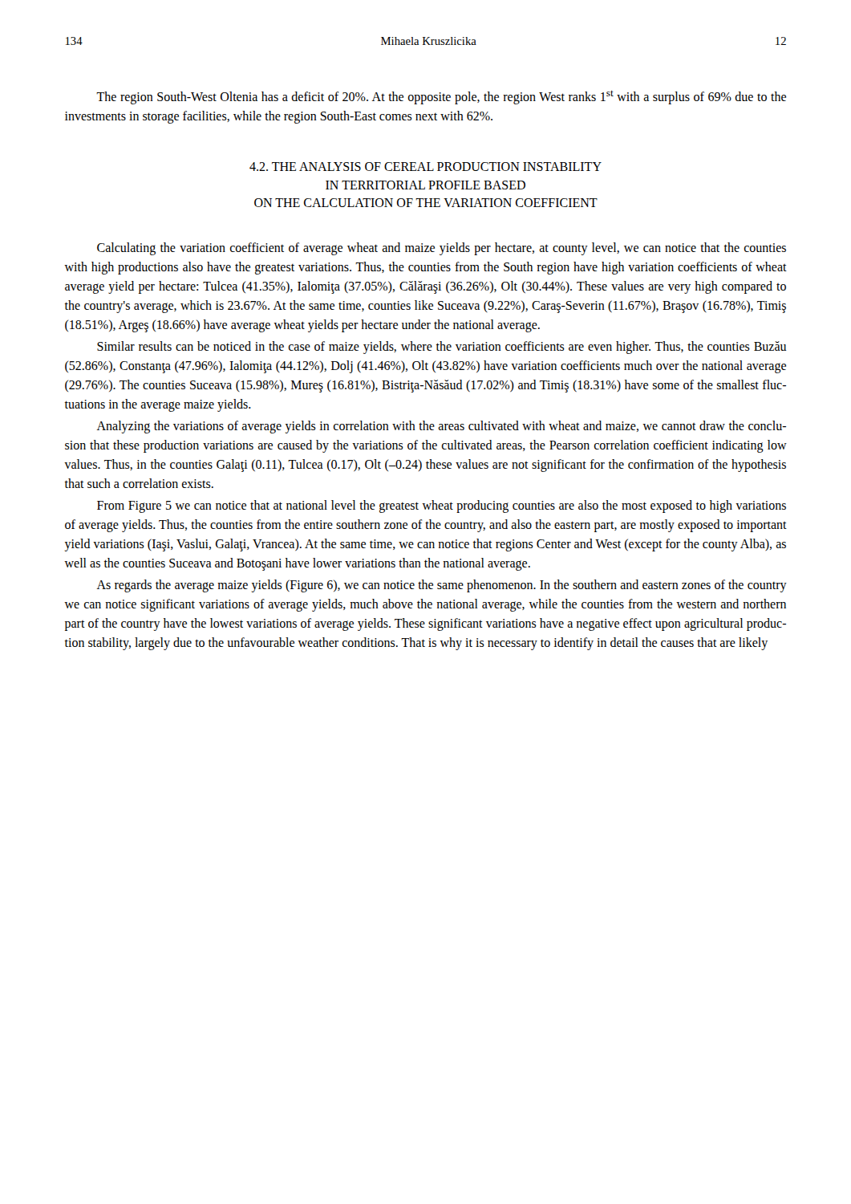134 Mihaela Kruszlicika 12
The region South-West Oltenia has a deficit of 20%. At the opposite pole, the region West ranks 1st with a surplus of 69% due to the investments in storage facilities, while the region South-East comes next with 62%.
4.2. The analysis of cereal production instability
in territorial profile based
on the calculation of the variation coefficient
Calculating the variation coefficient of average wheat and maize yields per hectare, at county level, we can notice that the counties with high productions also have the greatest variations. Thus, the counties from the South region have high variation coefficients of wheat average yield per hectare: Tulcea (41.35%), Ialomiţa (37.05%), Călăraşi (36.26%), Olt (30.44%). These values are very high compared to the country's average, which is 23.67%. At the same time, counties like Suceava (9.22%), Caraş-Severin (11.67%), Braşov (16.78%), Timiş (18.51%), Argeş (18.66%) have average wheat yields per hectare under the national average.
Similar results can be noticed in the case of maize yields, where the variation coefficients are even higher. Thus, the counties Buzău (52.86%), Constanţa (47.96%), Ialomiţa (44.12%), Dolj (41.46%), Olt (43.82%) have variation coefficients much over the national average (29.76%). The counties Suceava (15.98%), Mureş (16.81%), Bistriţa-Năsăud (17.02%) and Timiş (18.31%) have some of the smallest fluctuations in the average maize yields.
Analyzing the variations of average yields in correlation with the areas cultivated with wheat and maize, we cannot draw the conclusion that these production variations are caused by the variations of the cultivated areas, the Pearson correlation coefficient indicating low values. Thus, in the counties Galaţi (0.11), Tulcea (0.17), Olt (–0.24) these values are not significant for the confirmation of the hypothesis that such a correlation exists.
From Figure 5 we can notice that at national level the greatest wheat producing counties are also the most exposed to high variations of average yields. Thus, the counties from the entire southern zone of the country, and also the eastern part, are mostly exposed to important yield variations (Iaşi, Vaslui, Galaţi, Vrancea). At the same time, we can notice that regions Center and West (except for the county Alba), as well as the counties Suceava and Botoşani have lower variations than the national average.
As regards the average maize yields (Figure 6), we can notice the same phenomenon. In the southern and eastern zones of the country we can notice significant variations of average yields, much above the national average, while the counties from the western and northern part of the country have the lowest variations of average yields. These significant variations have a negative effect upon agricultural production stability, largely due to the unfavourable weather conditions. That is why it is necessary to identify in detail the causes that are likely